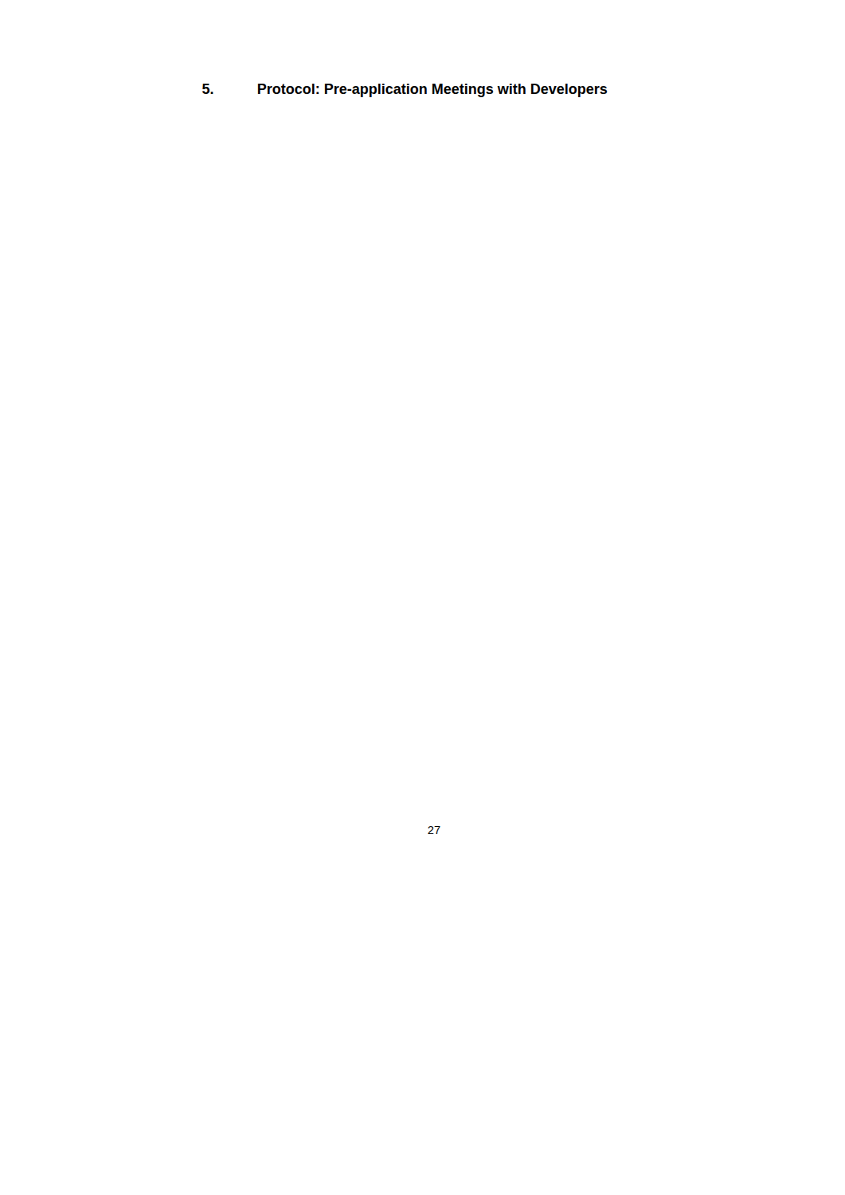5. Protocol: Pre-application Meetings with Developers
27